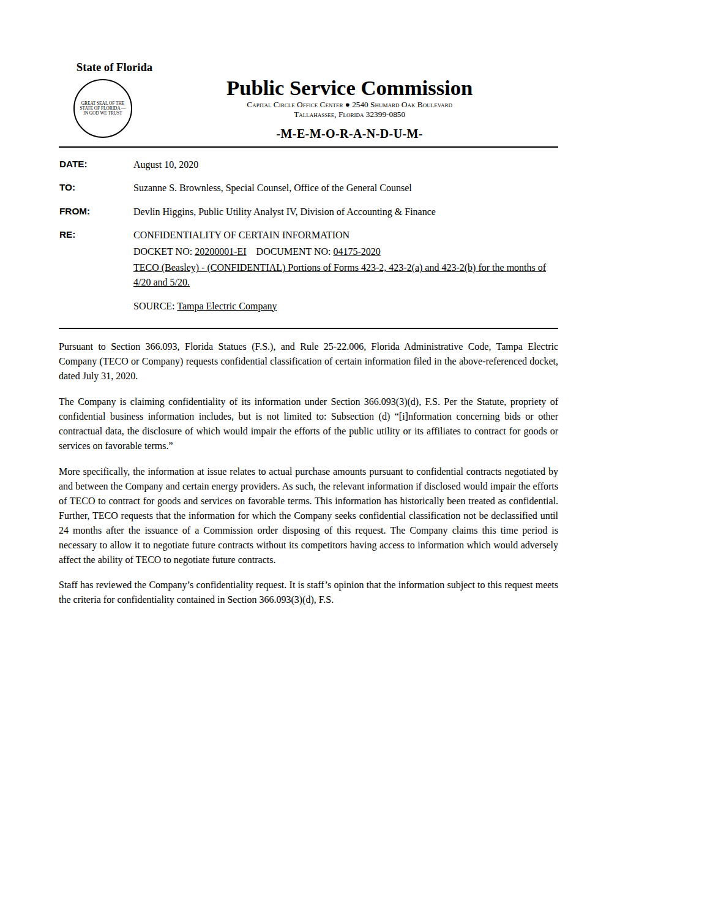State of Florida
GREAT SEAL OF THE STATE OF FLORIDA — IN GOD WE TRUST
Public Service Commission
Capital Circle Office Center ● 2540 Shumard Oak Boulevard
Tallahassee, Florida 32399-0850
-M-E-M-O-R-A-N-D-U-M-
| DATE: | August 10, 2020 |
| TO: | Suzanne S. Brownless, Special Counsel, Office of the General Counsel |
| FROM: | Devlin Higgins, Public Utility Analyst IV, Division of Accounting & Finance |
| RE: | CONFIDENTIALITY OF CERTAIN INFORMATION DOCKET NO: 20200001-EI DOCUMENT NO: 04175-2020 TECO (Beasley) - (CONFIDENTIAL) Portions of Forms 423-2, 423-2(a) and 423-2(b) for the months of 4/20 and 5/20. SOURCE: Tampa Electric Company |
Pursuant to Section 366.093, Florida Statues (F.S.), and Rule 25-22.006, Florida Administrative Code, Tampa Electric Company (TECO or Company) requests confidential classification of certain information filed in the above-referenced docket, dated July 31, 2020.
The Company is claiming confidentiality of its information under Section 366.093(3)(d), F.S. Per the Statute, propriety of confidential business information includes, but is not limited to: Subsection (d) “[i]nformation concerning bids or other contractual data, the disclosure of which would impair the efforts of the public utility or its affiliates to contract for goods or services on favorable terms.”
More specifically, the information at issue relates to actual purchase amounts pursuant to confidential contracts negotiated by and between the Company and certain energy providers. As such, the relevant information if disclosed would impair the efforts of TECO to contract for goods and services on favorable terms. This information has historically been treated as confidential. Further, TECO requests that the information for which the Company seeks confidential classification not be declassified until 24 months after the issuance of a Commission order disposing of this request. The Company claims this time period is necessary to allow it to negotiate future contracts without its competitors having access to information which would adversely affect the ability of TECO to negotiate future contracts.
Staff has reviewed the Company’s confidentiality request. It is staff’s opinion that the information subject to this request meets the criteria for confidentiality contained in Section 366.093(3)(d), F.S.